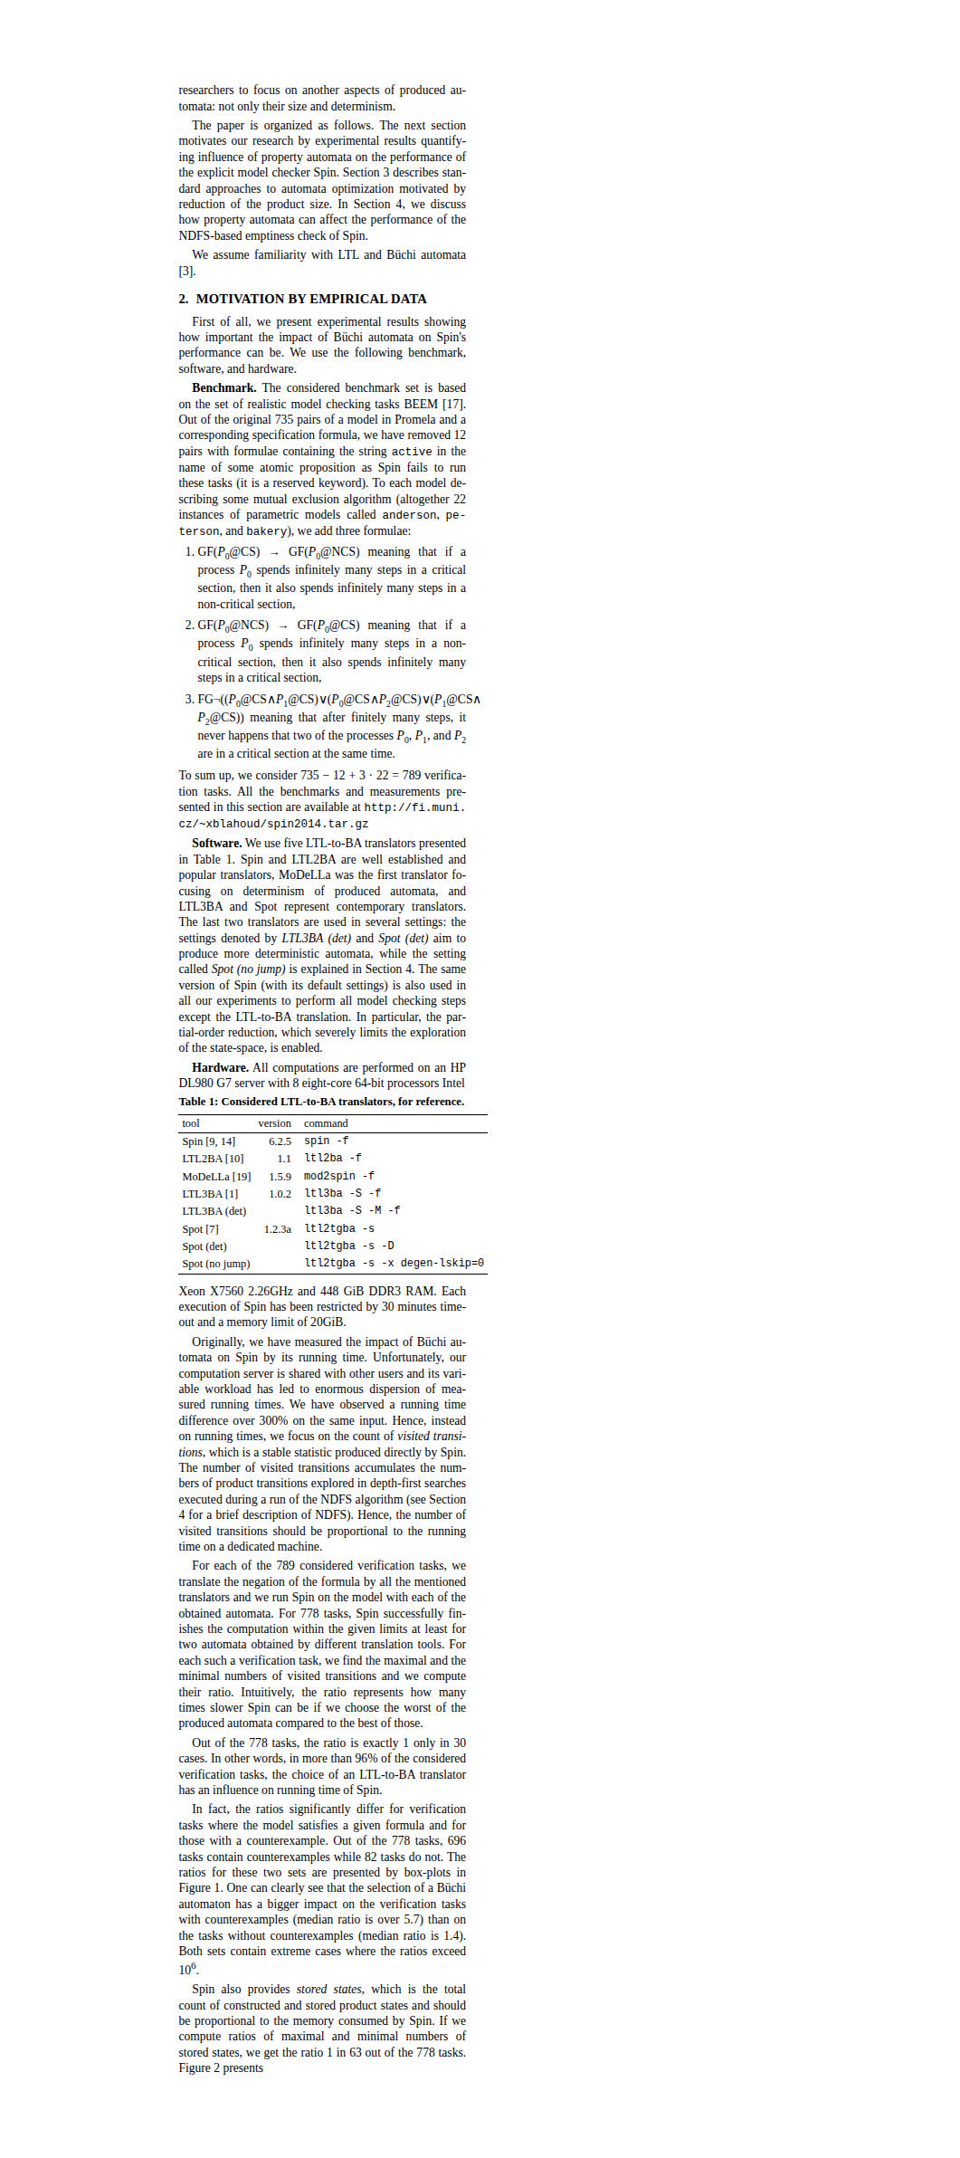researchers to focus on another aspects of produced automata: not only their size and determinism.
The paper is organized as follows. The next section motivates our research by experimental results quantifying influence of property automata on the performance of the explicit model checker Spin. Section 3 describes standard approaches to automata optimization motivated by reduction of the product size. In Section 4, we discuss how property automata can affect the performance of the NDFS-based emptiness check of Spin.
We assume familiarity with LTL and Büchi automata [3].
2. MOTIVATION BY EMPIRICAL DATA
First of all, we present experimental results showing how important the impact of Büchi automata on Spin's performance can be. We use the following benchmark, software, and hardware.
Benchmark. The considered benchmark set is based on the set of realistic model checking tasks BEEM [17]. Out of the original 735 pairs of a model in Promela and a corresponding specification formula, we have removed 12 pairs with formulae containing the string active in the name of some atomic proposition as Spin fails to run these tasks (it is a reserved keyword). To each model describing some mutual exclusion algorithm (altogether 22 instances of parametric models called anderson, peterson, and bakery), we add three formulae:
GF(P0@CS) → GF(P0@NCS) meaning that if a process P0 spends infinitely many steps in a critical section, then it also spends infinitely many steps in a non-critical section,
GF(P0@NCS) → GF(P0@CS) meaning that if a process P0 spends infinitely many steps in a non-critical section, then it also spends infinitely many steps in a critical section,
FG¬((P0@CS∧P1@CS)∨(P0@CS∧P2@CS)∨(P1@CS∧ P2@CS)) meaning that after finitely many steps, it never happens that two of the processes P0, P1, and P2 are in a critical section at the same time.
To sum up, we consider 735 − 12 + 3 · 22 = 789 verification tasks. All the benchmarks and measurements presented in this section are available at http://fi.muni.cz/~xblahoud/spin2014.tar.gz
Software. We use five LTL-to-BA translators presented in Table 1. Spin and LTL2BA are well established and popular translators, MoDeLLa was the first translator focusing on determinism of produced automata, and LTL3BA and Spot represent contemporary translators. The last two translators are used in several settings: the settings denoted by LTL3BA (det) and Spot (det) aim to produce more deterministic automata, while the setting called Spot (no jump) is explained in Section 4. The same version of Spin (with its default settings) is also used in all our experiments to perform all model checking steps except the LTL-to-BA translation. In particular, the partial-order reduction, which severely limits the exploration of the state-space, is enabled.
Hardware. All computations are performed on an HP DL980 G7 server with 8 eight-core 64-bit processors Intel
Table 1: Considered LTL-to-BA translators, for reference.
| tool | version | command |
| --- | --- | --- |
| Spin [9, 14] | 6.2.5 | spin -f |
| LTL2BA [10] | 1.1 | ltl2ba -f |
| MoDeLLa [19] | 1.5.9 | mod2spin -f |
| LTL3BA [1] | 1.0.2 | ltl3ba -S -f |
| LTL3BA (det) | | ltl3ba -S -M -f |
| Spot [7] | 1.2.3a | ltl2tgba -s |
| Spot (det) | | ltl2tgba -s -D |
| Spot (no jump) | | ltl2tgba -s -x degen-lskip=0 |
Xeon X7560 2.26GHz and 448 GiB DDR3 RAM. Each execution of Spin has been restricted by 30 minutes timeout and a memory limit of 20GiB.
Originally, we have measured the impact of Büchi automata on Spin by its running time. Unfortunately, our computation server is shared with other users and its variable workload has led to enormous dispersion of measured running times. We have observed a running time difference over 300% on the same input. Hence, instead on running times, we focus on the count of visited transitions, which is a stable statistic produced directly by Spin. The number of visited transitions accumulates the numbers of product transitions explored in depth-first searches executed during a run of the NDFS algorithm (see Section 4 for a brief description of NDFS). Hence, the number of visited transitions should be proportional to the running time on a dedicated machine.
For each of the 789 considered verification tasks, we translate the negation of the formula by all the mentioned translators and we run Spin on the model with each of the obtained automata. For 778 tasks, Spin successfully finishes the computation within the given limits at least for two automata obtained by different translation tools. For each such a verification task, we find the maximal and the minimal numbers of visited transitions and we compute their ratio. Intuitively, the ratio represents how many times slower Spin can be if we choose the worst of the produced automata compared to the best of those.
Out of the 778 tasks, the ratio is exactly 1 only in 30 cases. In other words, in more than 96% of the considered verification tasks, the choice of an LTL-to-BA translator has an influence on running time of Spin.
In fact, the ratios significantly differ for verification tasks where the model satisfies a given formula and for those with a counterexample. Out of the 778 tasks, 696 tasks contain counterexamples while 82 tasks do not. The ratios for these two sets are presented by box-plots in Figure 1. One can clearly see that the selection of a Büchi automaton has a bigger impact on the verification tasks with counterexamples (median ratio is over 5.7) than on the tasks without counterexamples (median ratio is 1.4). Both sets contain extreme cases where the ratios exceed 106.
Spin also provides stored states, which is the total count of constructed and stored product states and should be proportional to the memory consumed by Spin. If we compute ratios of maximal and minimal numbers of stored states, we get the ratio 1 in 63 out of the 778 tasks. Figure 2 presents